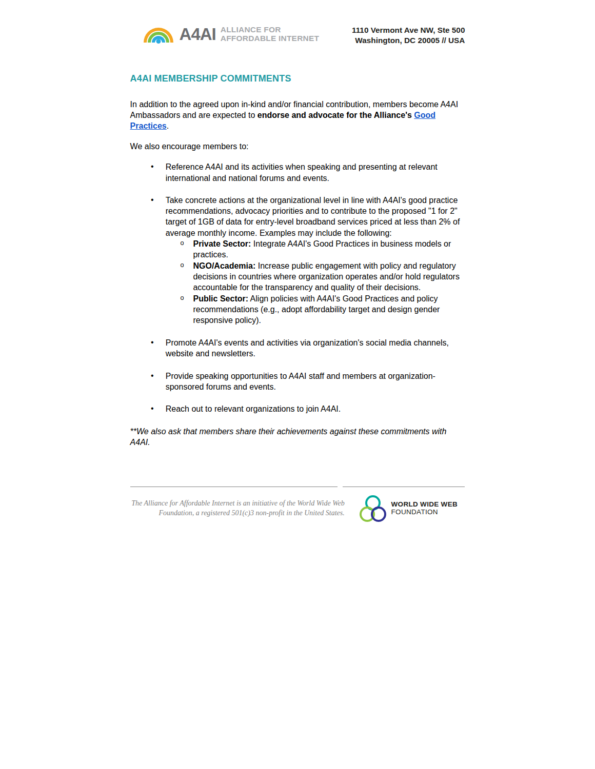A4AI
ALLIANCE FOR
AFFORDABLE INTERNET
1110 Vermont Ave NW, Ste 500
Washington, DC 20005 // USA
A4AI MEMBERSHIP COMMITMENTS
In addition to the agreed upon in-kind and/or financial contribution, members become A4AI Ambassadors and are expected to endorse and advocate for the Alliance's Good Practices.
We also encourage members to:
Reference A4AI and its activities when speaking and presenting at relevant international and national forums and events.
Take concrete actions at the organizational level in line with A4AI's good practice recommendations, advocacy priorities and to contribute to the proposed "1 for 2" target of 1GB of data for entry-level broadband services priced at less than 2% of average monthly income. Examples may include the following:
Private Sector: Integrate A4AI's Good Practices in business models or practices.
NGO/Academia: Increase public engagement with policy and regulatory decisions in countries where organization operates and/or hold regulators accountable for the transparency and quality of their decisions.
Public Sector: Align policies with A4AI's Good Practices and policy recommendations (e.g., adopt affordability target and design gender responsive policy).
Promote A4AI's events and activities via organization's social media channels, website and newsletters.
Provide speaking opportunities to A4AI staff and members at organization-sponsored forums and events.
Reach out to relevant organizations to join A4AI.
**We also ask that members share their achievements against these commitments with A4AI.
The Alliance for Affordable Internet is an initiative of the World Wide Web
Foundation, a registered 501(c)3 non-profit in the United States.
WORLD WIDE WEB
FOUNDATION